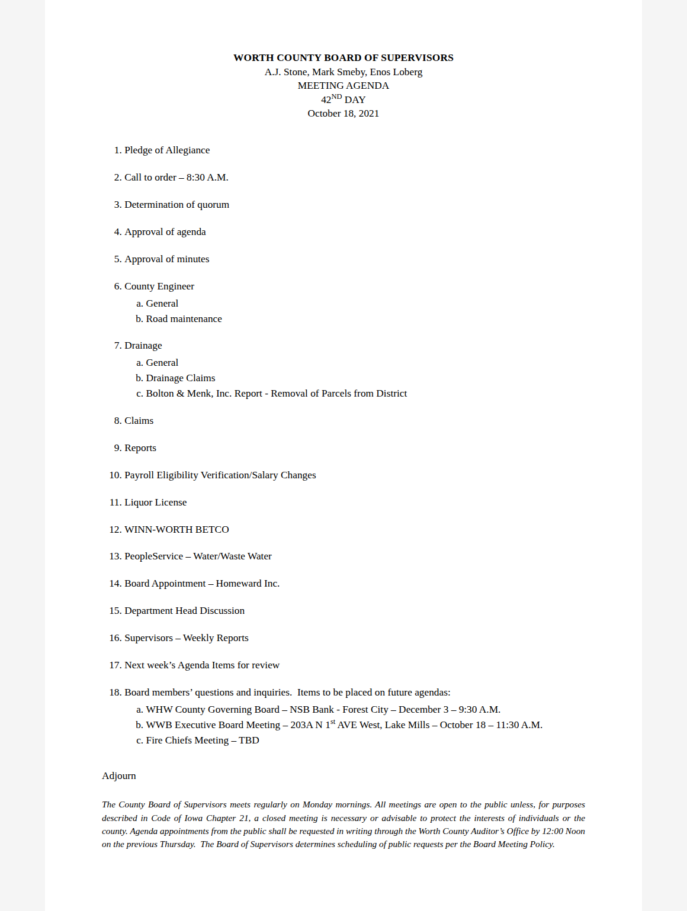Worth County Board of Supervisors
A.J. Stone, Mark Smeby, Enos Loberg
MEETING AGENDA
42ND DAY
October 18, 2021
Pledge of Allegiance
Call to order – 8:30 A.M.
Determination of quorum
Approval of agenda
Approval of minutes
County Engineer
General
Road maintenance
Drainage
General
Drainage Claims
Bolton & Menk, Inc. Report - Removal of Parcels from District
Claims
Reports
Payroll Eligibility Verification/Salary Changes
Liquor License
WINN-WORTH BETCO
PeopleService – Water/Waste Water
Board Appointment – Homeward Inc.
Department Head Discussion
Supervisors – Weekly Reports
Next week’s Agenda Items for review
Board members’ questions and inquiries. Items to be placed on future agendas:
WHW County Governing Board – NSB Bank - Forest City – December 3 – 9:30 A.M.
WWB Executive Board Meeting – 203A N 1st AVE West, Lake Mills – October 18 – 11:30 A.M.
Fire Chiefs Meeting – TBD
Adjourn
The County Board of Supervisors meets regularly on Monday mornings. All meetings are open to the public unless, for purposes described in Code of Iowa Chapter 21, a closed meeting is necessary or advisable to protect the interests of individuals or the county. Agenda appointments from the public shall be requested in writing through the Worth County Auditor’s Office by 12:00 Noon on the previous Thursday. The Board of Supervisors determines scheduling of public requests per the Board Meeting Policy.